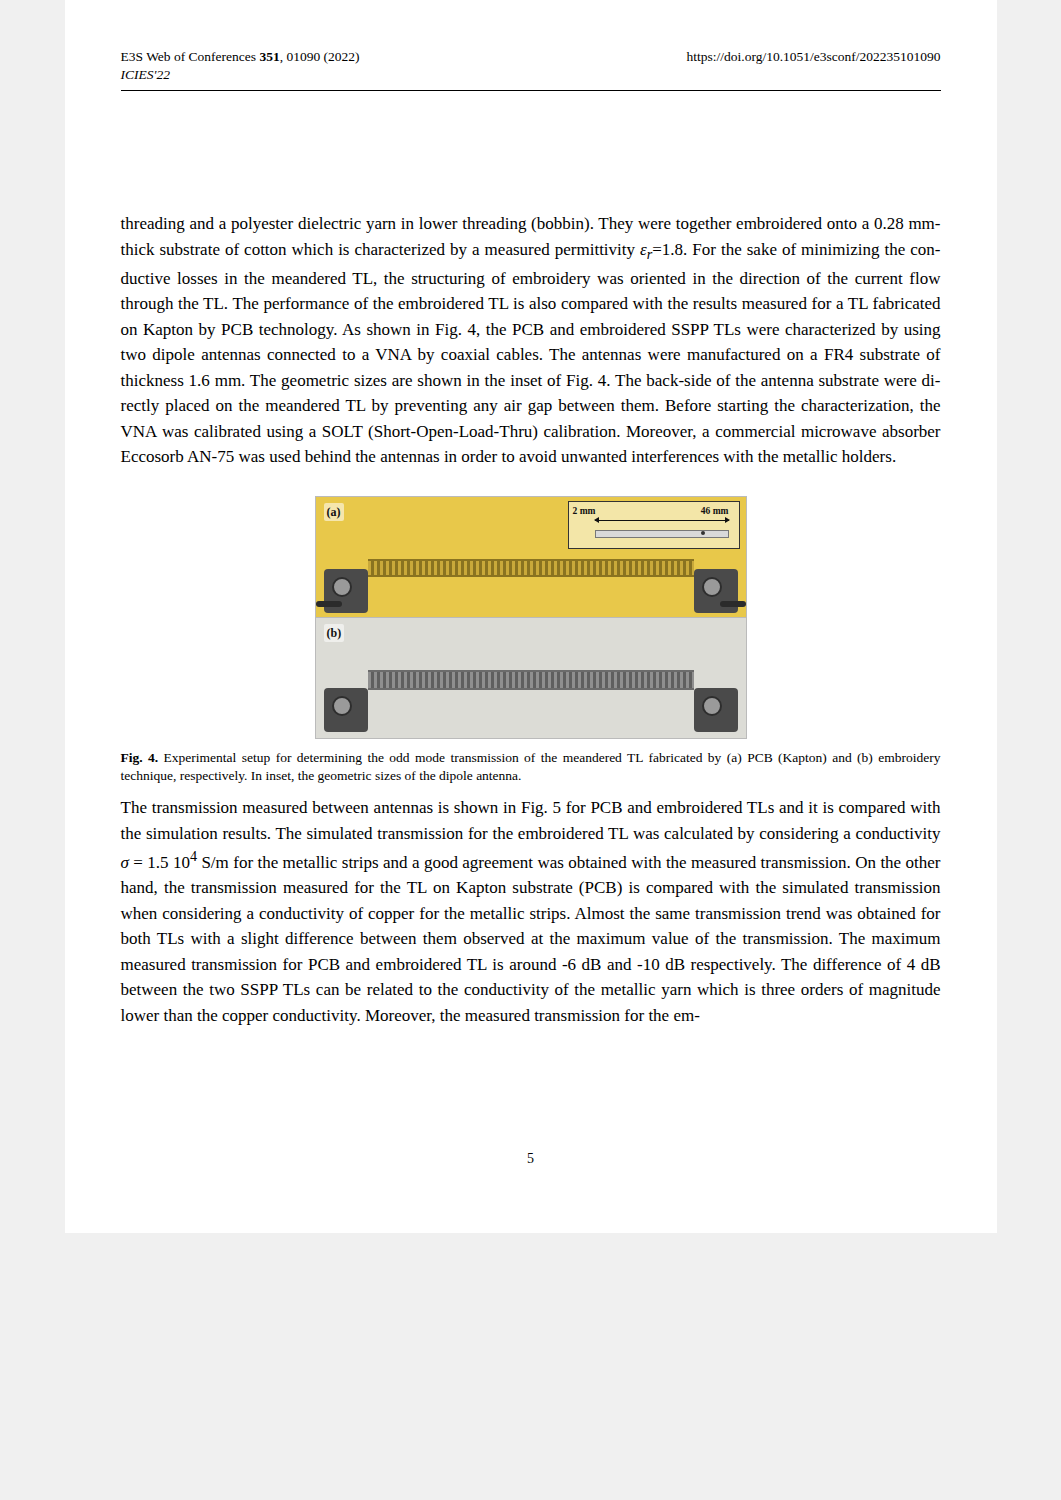E3S Web of Conferences 351, 01090 (2022)
ICIES'22
https://doi.org/10.1051/e3sconf/202235101090
threading and a polyester dielectric yarn in lower threading (bobbin). They were together embroidered onto a 0.28 mm-thick substrate of cotton which is characterized by a measured permittivity εr=1.8. For the sake of minimizing the conductive losses in the meandered TL, the structuring of embroidery was oriented in the direction of the current flow through the TL. The performance of the embroidered TL is also compared with the results measured for a TL fabricated on Kapton by PCB technology. As shown in Fig. 4, the PCB and embroidered SSPP TLs were characterized by using two dipole antennas connected to a VNA by coaxial cables. The antennas were manufactured on a FR4 substrate of thickness 1.6 mm. The geometric sizes are shown in the inset of Fig. 4. The back-side of the antenna substrate were directly placed on the meandered TL by preventing any air gap between them. Before starting the characterization, the VNA was calibrated using a SOLT (Short-Open-Load-Thru) calibration. Moreover, a commercial microwave absorber Eccosorb AN-75 was used behind the antennas in order to avoid unwanted interferences with the metallic holders.
(a)
2 mm 46 mm
(b)
Fig. 4. Experimental setup for determining the odd mode transmission of the meandered TL fabricated by (a) PCB (Kapton) and (b) embroidery technique, respectively. In inset, the geometric sizes of the dipole antenna.
The transmission measured between antennas is shown in Fig. 5 for PCB and embroidered TLs and it is compared with the simulation results. The simulated transmission for the embroidered TL was calculated by considering a conductivity σ = 1.5 104 S/m for the metallic strips and a good agreement was obtained with the measured transmission. On the other hand, the transmission measured for the TL on Kapton substrate (PCB) is compared with the simulated transmission when considering a conductivity of copper for the metallic strips. Almost the same transmission trend was obtained for both TLs with a slight difference between them observed at the maximum value of the transmission. The maximum measured transmission for PCB and embroidered TL is around -6 dB and -10 dB respectively. The difference of 4 dB between the two SSPP TLs can be related to the conductivity of the metallic yarn which is three orders of magnitude lower than the copper conductivity. Moreover, the measured transmission for the em-
5